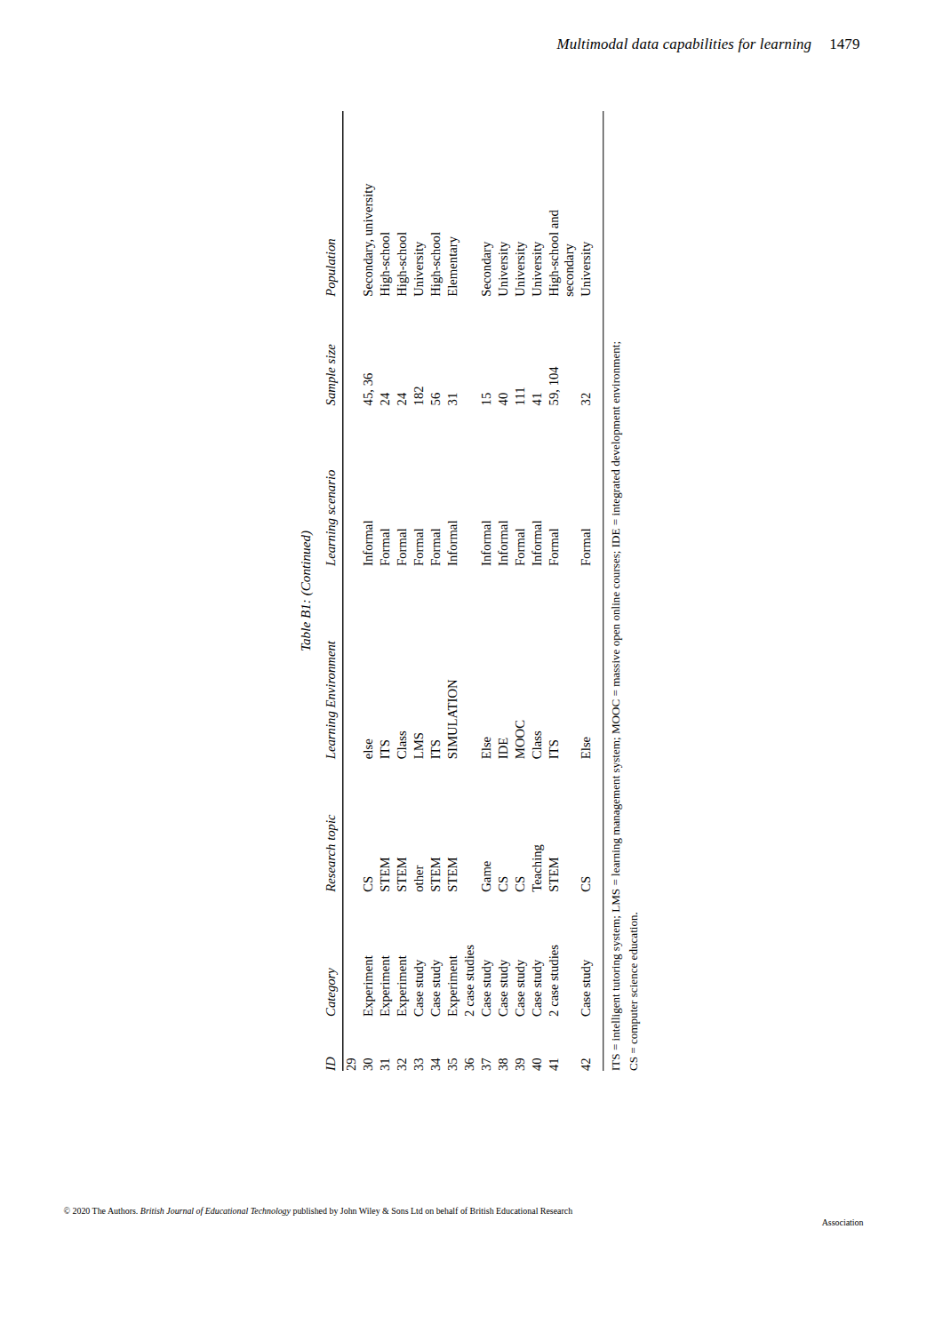Multimodal data capabilities for learning 1479
Table B1: (Continued)
| ID | Category | Research topic | Learning Environment | Learning scenario | Sample size | Population |
| --- | --- | --- | --- | --- | --- | --- |
| 29 | | | | | | |
| 30 | Experiment | CS | else | Informal | 45, 36 | Secondary, university |
| 31 | Experiment | STEM | ITS | Formal | 24 | High-school |
| 32 | Experiment | STEM | Class | Formal | 24 | High-school |
| 33 | Case study | other | LMS | Formal | 182 | University |
| 34 | Case study | STEM | ITS | Formal | 56 | High-school |
| 35 | Experiment | STEM | SIMULATION | Informal | 31 | Elementary |
| 36 | 2 case studies | | | | | |
| 37 | Case study | Game | Else | Informal | 15 | Secondary |
| 38 | Case study | CS | IDE | Informal | 40 | University |
| 39 | Case study | CS | MOOC | Formal | 111 | University |
| 40 | Case study | Teaching | Class | Informal | 41 | University |
| 41 | 2 case studies | STEM | ITS | Formal | 59, 104 | High-school and secondary |
| 42 | Case study | CS | Else | Formal | 32 | University |
ITS = intelligent tutoring system; LMS = learning management system; MOOC = massive open online courses; IDE = integrated development environment;
CS = computer science education.
© 2020 The Authors. British Journal of Educational Technology published by John Wiley & Sons Ltd on behalf of British Educational Research Association